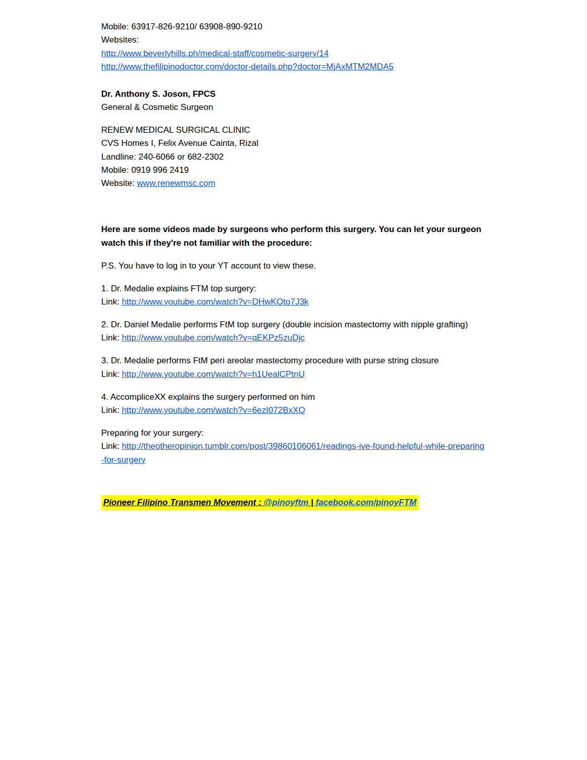Mobile: 63917-826-9210/ 63908-890-9210
Websites:
http://www.beverlyhills.ph/medical-staff/cosmetic-surgery/14
http://www.thefilipinodoctor.com/doctor-details.php?doctor=MjAxMTM2MDA5
Dr. Anthony S. Joson, FPCS
General & Cosmetic Surgeon
RENEW MEDICAL SURGICAL CLINIC
CVS Homes I, Felix Avenue Cainta, Rizal
Landline: 240-6066 or 682-2302
Mobile: 0919 996 2419
Website: www.renewmsc.com
Here are some videos made by surgeons who perform this surgery. You can let your surgeon watch this if they're not familiar with the procedure:
P.S. You have to log in to your YT account to view these.
1. Dr. Medalie explains FTM top surgery:
Link: http://www.youtube.com/watch?v=DHwKOto7J3k
2. Dr. Daniel Medalie performs FtM top surgery (double incision mastectomy with nipple grafting)
Link: http://www.youtube.com/watch?v=qEKPz5zuDjc
3. Dr. Medalie performs FtM peri areolar mastectomy procedure with purse string closure
Link: http://www.youtube.com/watch?v=h1UealCPtnU
4. AccompliceXX explains the surgery performed on him
Link: http://www.youtube.com/watch?v=6ezI072BxXQ
Preparing for your surgery:
Link: http://theotheropinion.tumblr.com/post/39860106061/readings-ive-found-helpful-while-preparing-for-surgery
Pioneer Filipino Transmen Movement : @pinoyftm | facebook.com/pinoyFTM